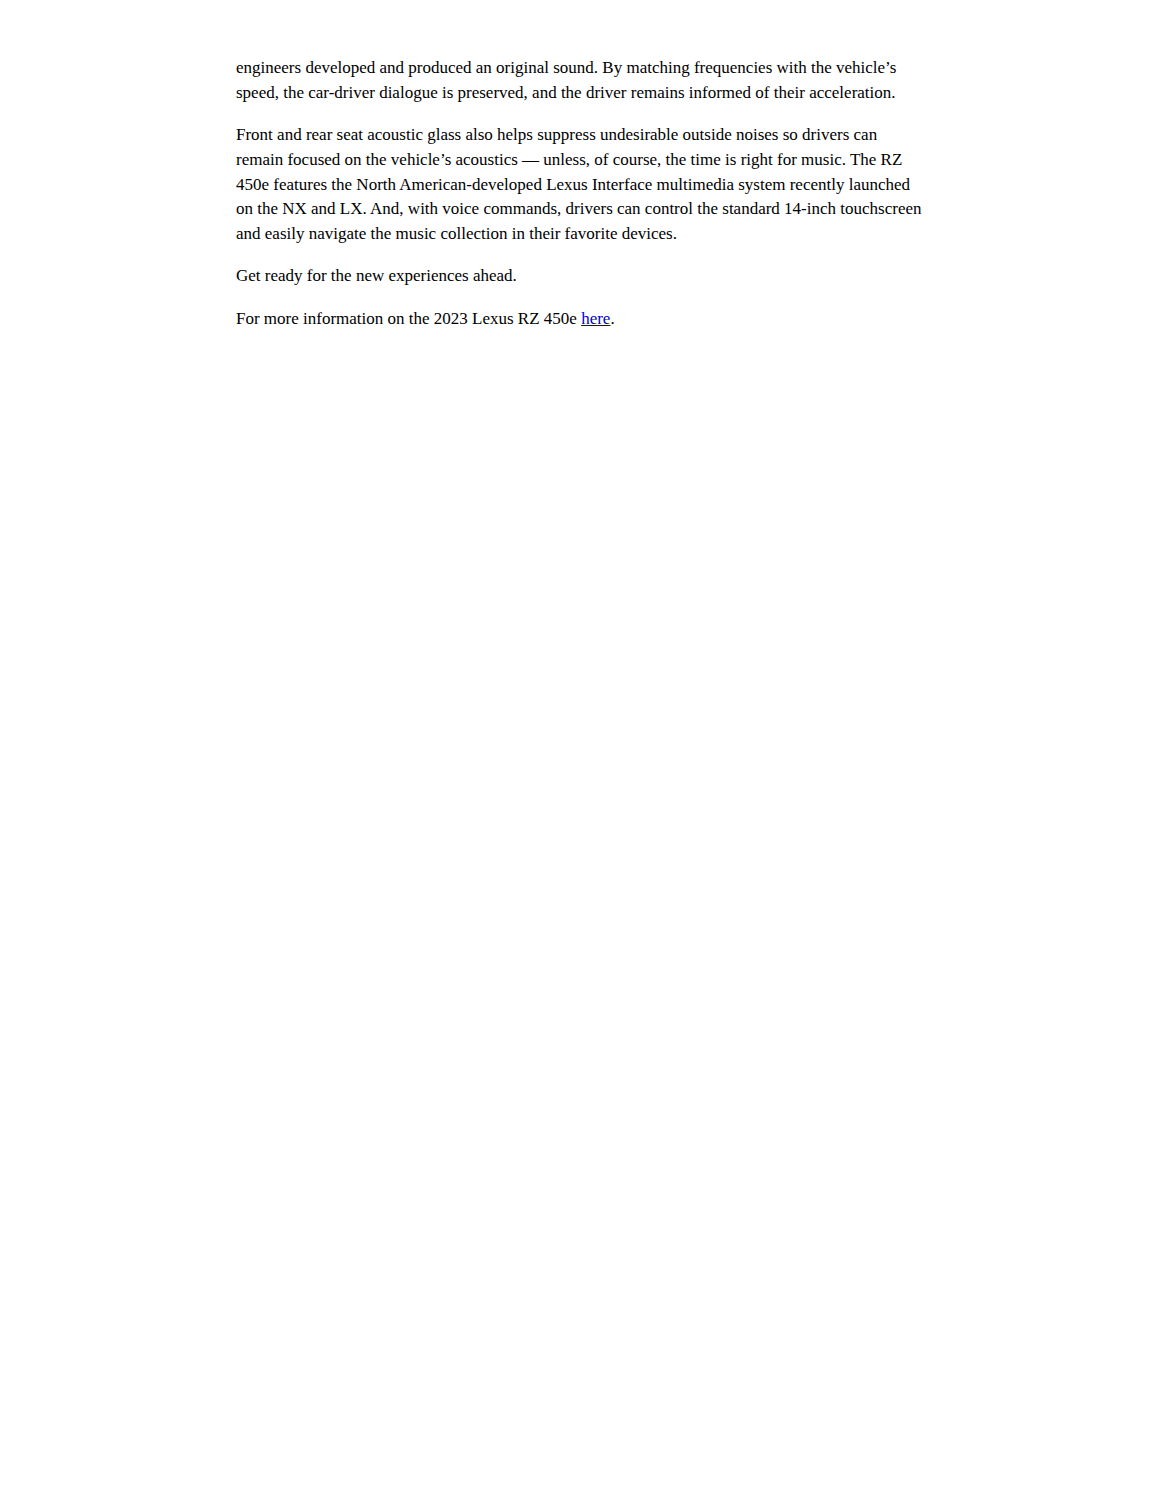engineers developed and produced an original sound. By matching frequencies with the vehicle’s speed, the car-driver dialogue is preserved, and the driver remains informed of their acceleration.
Front and rear seat acoustic glass also helps suppress undesirable outside noises so drivers can remain focused on the vehicle’s acoustics — unless, of course, the time is right for music. The RZ 450e features the North American-developed Lexus Interface multimedia system recently launched on the NX and LX. And, with voice commands, drivers can control the standard 14-inch touchscreen and easily navigate the music collection in their favorite devices.
Get ready for the new experiences ahead.
For more information on the 2023 Lexus RZ 450e here.